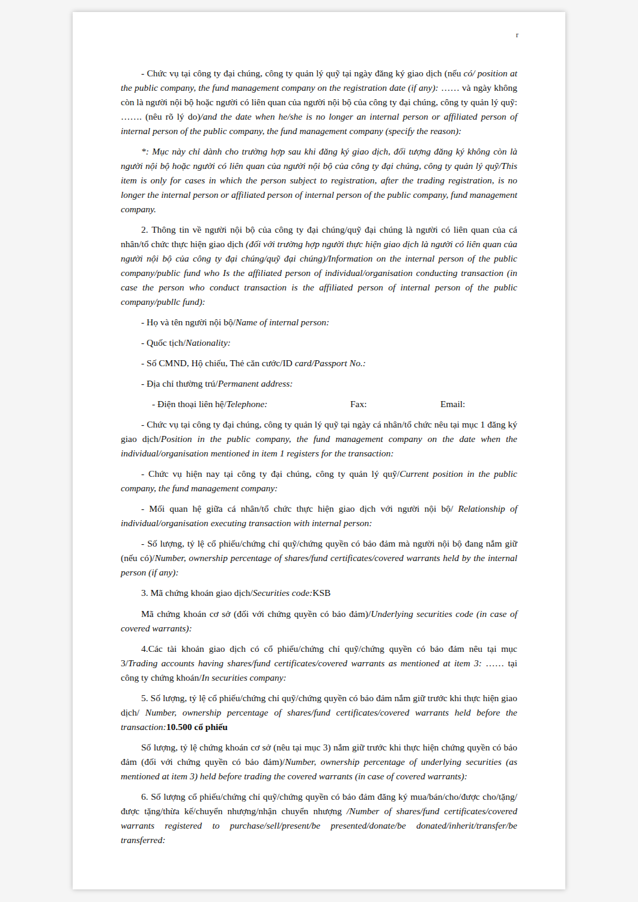r
- Chức vụ tại công ty đại chúng, công ty quản lý quỹ tại ngày đăng ký giao dịch (nếu có/ position at the public company, the fund management company on the registration date (if any): …… và ngày không còn là người nội bộ hoặc người có liên quan của người nội bộ của công ty đại chúng, công ty quản lý quỹ: ……. (nêu rõ lý do)/and the date when he/she is no longer an internal person or affiliated person of internal person of the public company, the fund management company (specify the reason):
*: Mục này chỉ dành cho trường hợp sau khi đăng ký giao dịch, đối tượng đăng ký không còn là người nội bộ hoặc người có liên quan của người nội bộ của công ty đại chúng, công ty quản lý quỹ/This item is only for cases in which the person subject to registration, after the trading registration, is no longer the internal person or affiliated person of internal person of the public company, fund management company.
2. Thông tin về người nội bộ của công ty đại chúng/quỹ đại chúng là người có liên quan của cá nhân/tổ chức thực hiện giao dịch (đối với trường hợp người thực hiện giao dịch là người có liên quan của người nội bộ của công ty đại chúng/quỹ đại chúng)/Information on the internal person of the public company/public fund who Is the affiliated person of individual/organisation conducting transaction (in case the person who conduct transaction is the affiliated person of internal person of the public company/publlc fund):
- Họ và tên người nội bộ/Name of internal person:
- Quốc tịch/Nationality:
- Số CMND, Hộ chiếu, Thẻ căn cước/ID card/Passport No.:
- Địa chỉ thường trú/Permanent address:
- Điện thoại liên hệ/Telephone:
Fax:
Email:
- Chức vụ tại công ty đại chúng, công ty quản lý quỹ tại ngày cá nhân/tổ chức nêu tại mục 1 đăng ký giao dịch/Position in the public company, the fund management company on the date when the individual/organisation mentioned in item 1 registers for the transaction:
- Chức vụ hiện nay tại công ty đại chúng, công ty quản lý quỹ/Current position in the public company, the fund management company:
- Mối quan hệ giữa cá nhân/tổ chức thực hiện giao dịch với người nội bộ/ Relationship of individual/organisation executing transaction with internal person:
- Số lượng, tỷ lệ cổ phiếu/chứng chỉ quỹ/chứng quyền có bảo đảm mà người nội bộ đang nắm giữ (nếu có)/Number, ownership percentage of shares/fund certificates/covered warrants held by the internal person (if any):
3. Mã chứng khoán giao dịch/Securities code: KSB
Mã chứng khoán cơ sở (đối với chứng quyền có bảo đảm)/Underlying securities code (in case of covered warrants):
4.Các tài khoản giao dịch có cổ phiếu/chứng chỉ quỹ/chứng quyền có bảo đảm nêu tại mục 3/Trading accounts having shares/fund certificates/covered warrants as mentioned at item 3: …… tại công ty chứng khoán/In securities company:
5. Số lượng, tỷ lệ cổ phiếu/chứng chỉ quỹ/chứng quyền có bảo đảm nắm giữ trước khi thực hiện giao dịch/ Number, ownership percentage of shares/fund certificates/covered warrants held before the transaction: 10.500 cổ phiếu
Số lượng, tỷ lệ chứng khoán cơ sở (nêu tại mục 3) nắm giữ trước khi thực hiện chứng quyền có bảo đảm (đối với chứng quyền có bảo đảm)/Number, ownership percentage of underlying securities (as mentioned at item 3) held before trading the covered warrants (in case of covered warrants):
6. Số lượng cổ phiếu/chứng chỉ quỹ/chứng quyền có bảo đảm đăng ký mua/bán/cho/được cho/tặng/được tặng/thừa kế/chuyển nhượng/nhận chuyển nhượng /Number of shares/fund certificates/covered warrants registered to purchase/sell/present/be presented/donate/be donated/inherit/transfer/be transferred: